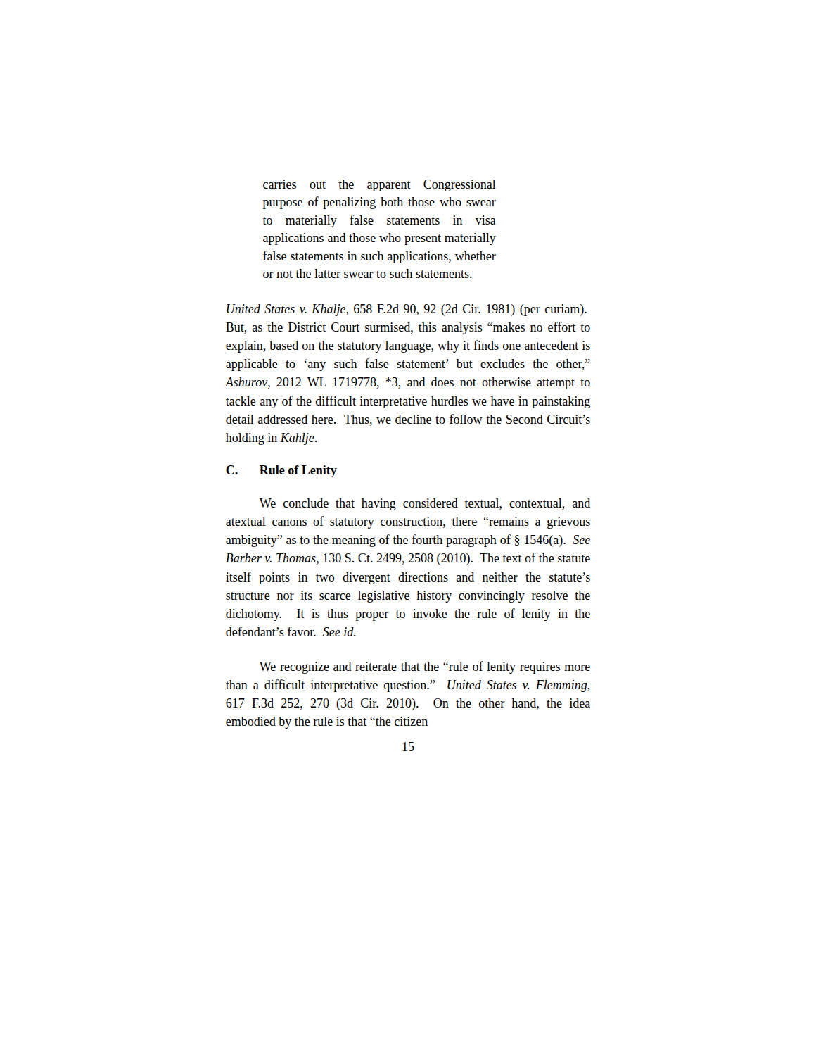carries out the apparent Congressional purpose of penalizing both those who swear to materially false statements in visa applications and those who present materially false statements in such applications, whether or not the latter swear to such statements.
United States v. Khalje, 658 F.2d 90, 92 (2d Cir. 1981) (per curiam). But, as the District Court surmised, this analysis “makes no effort to explain, based on the statutory language, why it finds one antecedent is applicable to ‘any such false statement’ but excludes the other,” Ashurov, 2012 WL 1719778, *3, and does not otherwise attempt to tackle any of the difficult interpretative hurdles we have in painstaking detail addressed here. Thus, we decline to follow the Second Circuit’s holding in Kahlje.
C. Rule of Lenity
We conclude that having considered textual, contextual, and atextual canons of statutory construction, there “remains a grievous ambiguity” as to the meaning of the fourth paragraph of § 1546(a). See Barber v. Thomas, 130 S. Ct. 2499, 2508 (2010). The text of the statute itself points in two divergent directions and neither the statute’s structure nor its scarce legislative history convincingly resolve the dichotomy. It is thus proper to invoke the rule of lenity in the defendant’s favor. See id.
We recognize and reiterate that the “rule of lenity requires more than a difficult interpretative question.” United States v. Flemming, 617 F.3d 252, 270 (3d Cir. 2010). On the other hand, the idea embodied by the rule is that “the citizen
15